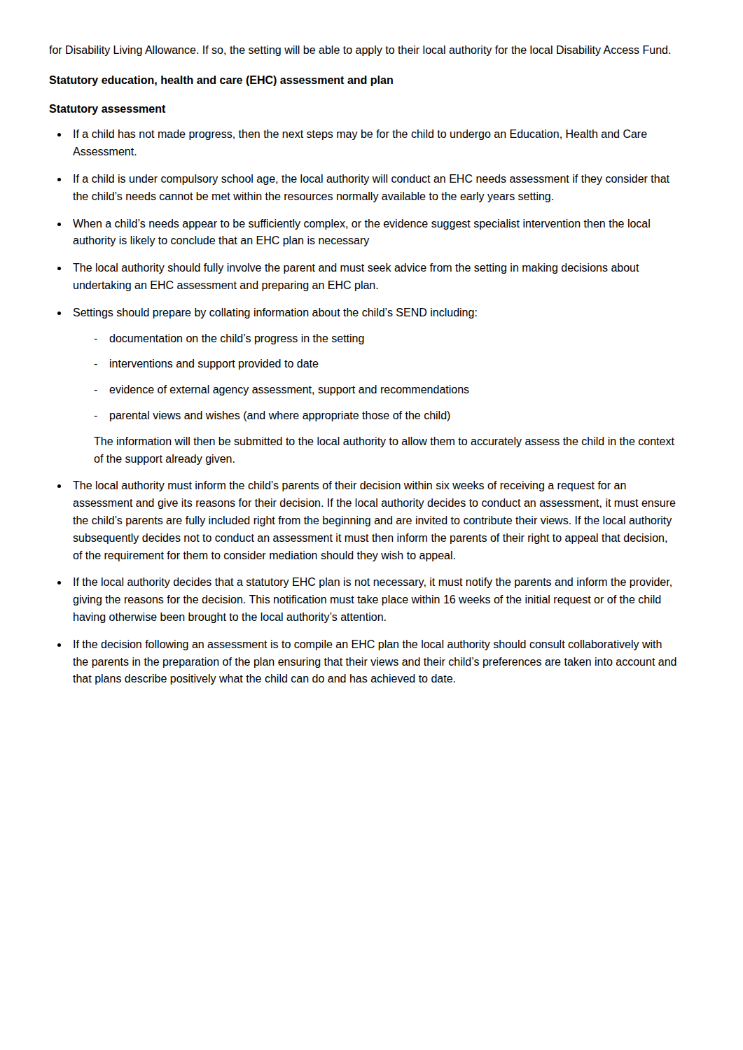for Disability Living Allowance. If so, the setting will be able to apply to their local authority for the local Disability Access Fund.
Statutory education, health and care (EHC) assessment and plan
Statutory assessment
If a child has not made progress, then the next steps may be for the child to undergo an Education, Health and Care Assessment.
If a child is under compulsory school age, the local authority will conduct an EHC needs assessment if they consider that the child’s needs cannot be met within the resources normally available to the early years setting.
When a child’s needs appear to be sufficiently complex, or the evidence suggest specialist intervention then the local authority is likely to conclude that an EHC plan is necessary
The local authority should fully involve the parent and must seek advice from the setting in making decisions about undertaking an EHC assessment and preparing an EHC plan.
Settings should prepare by collating information about the child’s SEND including:
documentation on the child’s progress in the setting
interventions and support provided to date
evidence of external agency assessment, support and recommendations
parental views and wishes (and where appropriate those of the child)
The information will then be submitted to the local authority to allow them to accurately assess the child in the context of the support already given.
The local authority must inform the child’s parents of their decision within six weeks of receiving a request for an assessment and give its reasons for their decision. If the local authority decides to conduct an assessment, it must ensure the child’s parents are fully included right from the beginning and are invited to contribute their views. If the local authority subsequently decides not to conduct an assessment it must then inform the parents of their right to appeal that decision, of the requirement for them to consider mediation should they wish to appeal.
If the local authority decides that a statutory EHC plan is not necessary, it must notify the parents and inform the provider, giving the reasons for the decision. This notification must take place within 16 weeks of the initial request or of the child having otherwise been brought to the local authority’s attention.
If the decision following an assessment is to compile an EHC plan the local authority should consult collaboratively with the parents in the preparation of the plan ensuring that their views and their child’s preferences are taken into account and that plans describe positively what the child can do and has achieved to date.